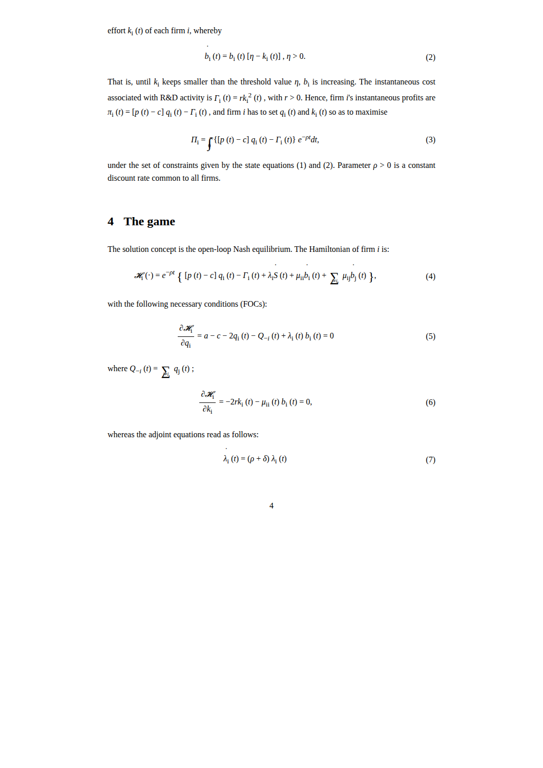effort ki (t) of each firm i, whereby
bi (t) = bi (t) [η − ki (t)] , η > 0. (2)
That is, until ki keeps smaller than the threshold value η, bi is increasing. The instantaneous cost associated with R&D activity is Γi (t) = rki2 (t) , with r > 0. Hence, firm i's instantaneous profits are πi (t) = [p (t) − c] qi (t) − Γi (t) , and firm i has to set qi (t) and ki (t) so as to maximise
Πi = ∫∞0 {[p (t) − c] qi (t) − Γi (t)} e−ρtdt, (3)
under the set of constraints given by the state equations (1) and (2). Parameter ρ > 0 is a constant discount rate common to all firms.
4 The game
The solution concept is the open-loop Nash equilibrium. The Hamiltonian of firm i is:
𝓗i (·) = e−ρt { [p (t) − c] qi (t) − Γi (t) + λiS (t) + μiibi (t) + ∑j≠i μijbj (t) }, (4)
with the following necessary conditions (FOCs):
∂𝓗i∂qi = a − c − 2qi (t) − Q−i (t) + λi (t) bi (t) = 0 (5)
where Q−i (t) = ∑j≠i qj (t) ;
∂𝓗i∂ki = −2rki (t) − μii (t) bi (t) = 0, (6)
whereas the adjoint equations read as follows:
λi (t) = (ρ + δ) λi (t) (7)
4